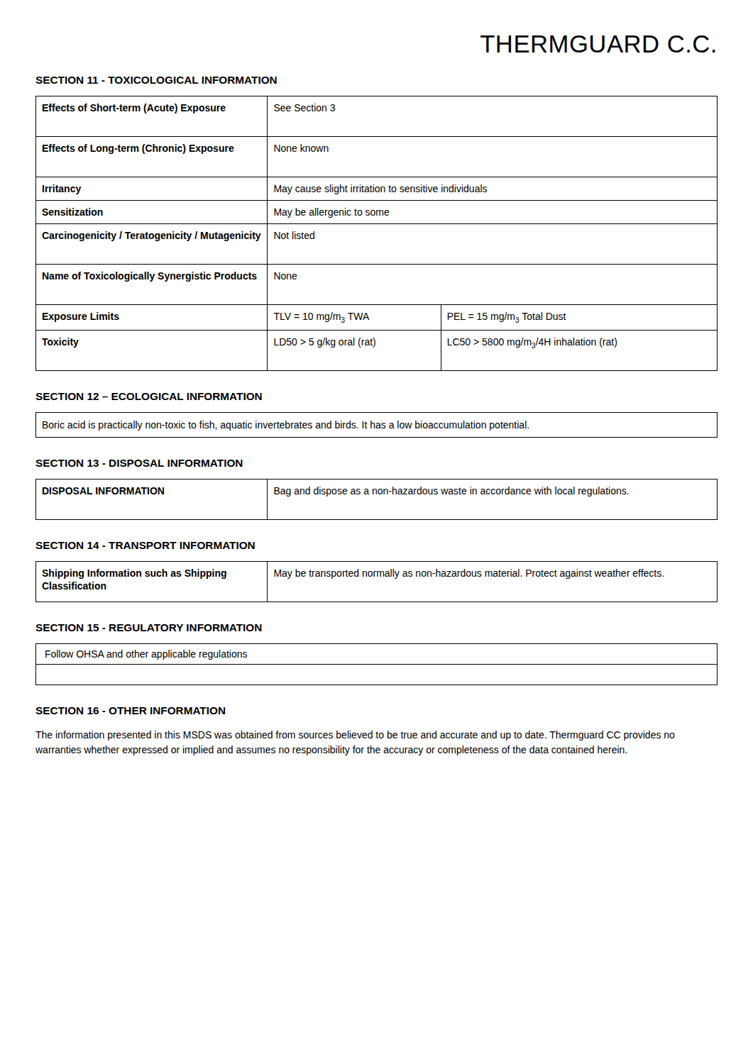THERMGUARD C.C.
SECTION 11 - TOXICOLOGICAL INFORMATION
| Effects of Short-term (Acute) Exposure | See Section 3 |
| Effects of Long-term (Chronic) Exposure | None known |
| Irritancy | May cause slight irritation to sensitive individuals |
| Sensitization | May be allergenic to some |
| Carcinogenicity / Teratogenicity / Mutagenicity | Not listed |
| Name of Toxicologically Synergistic Products | None |
| Exposure Limits | TLV = 10 mg/m 3 TWA | PEL = 15 mg/m 3 Total Dust |
| Toxicity | LD50 > 5 g/kg oral (rat) | LC50 > 5800 mg/m 3 /4H inhalation (rat) |
SECTION 12 – ECOLOGICAL INFORMATION
| Boric acid is practically non-toxic to fish, aquatic invertebrates and birds. It has a low bioaccumulation potential. |
SECTION 13 - DISPOSAL INFORMATION
| DISPOSAL INFORMATION | Bag and dispose as a non-hazardous waste in accordance with local regulations. |
SECTION 14 - TRANSPORT INFORMATION
| Shipping Information such as Shipping Classification | May be transported normally as non-hazardous material. Protect against weather effects. |
SECTION 15 - REGULATORY INFORMATION
| Follow OHSA and other applicable regulations |
SECTION 16 - OTHER INFORMATION
The information presented in this MSDS was obtained from sources believed to be true and accurate and up to date. Thermguard CC provides no warranties whether expressed or implied and assumes no responsibility for the accuracy or completeness of the data contained herein.